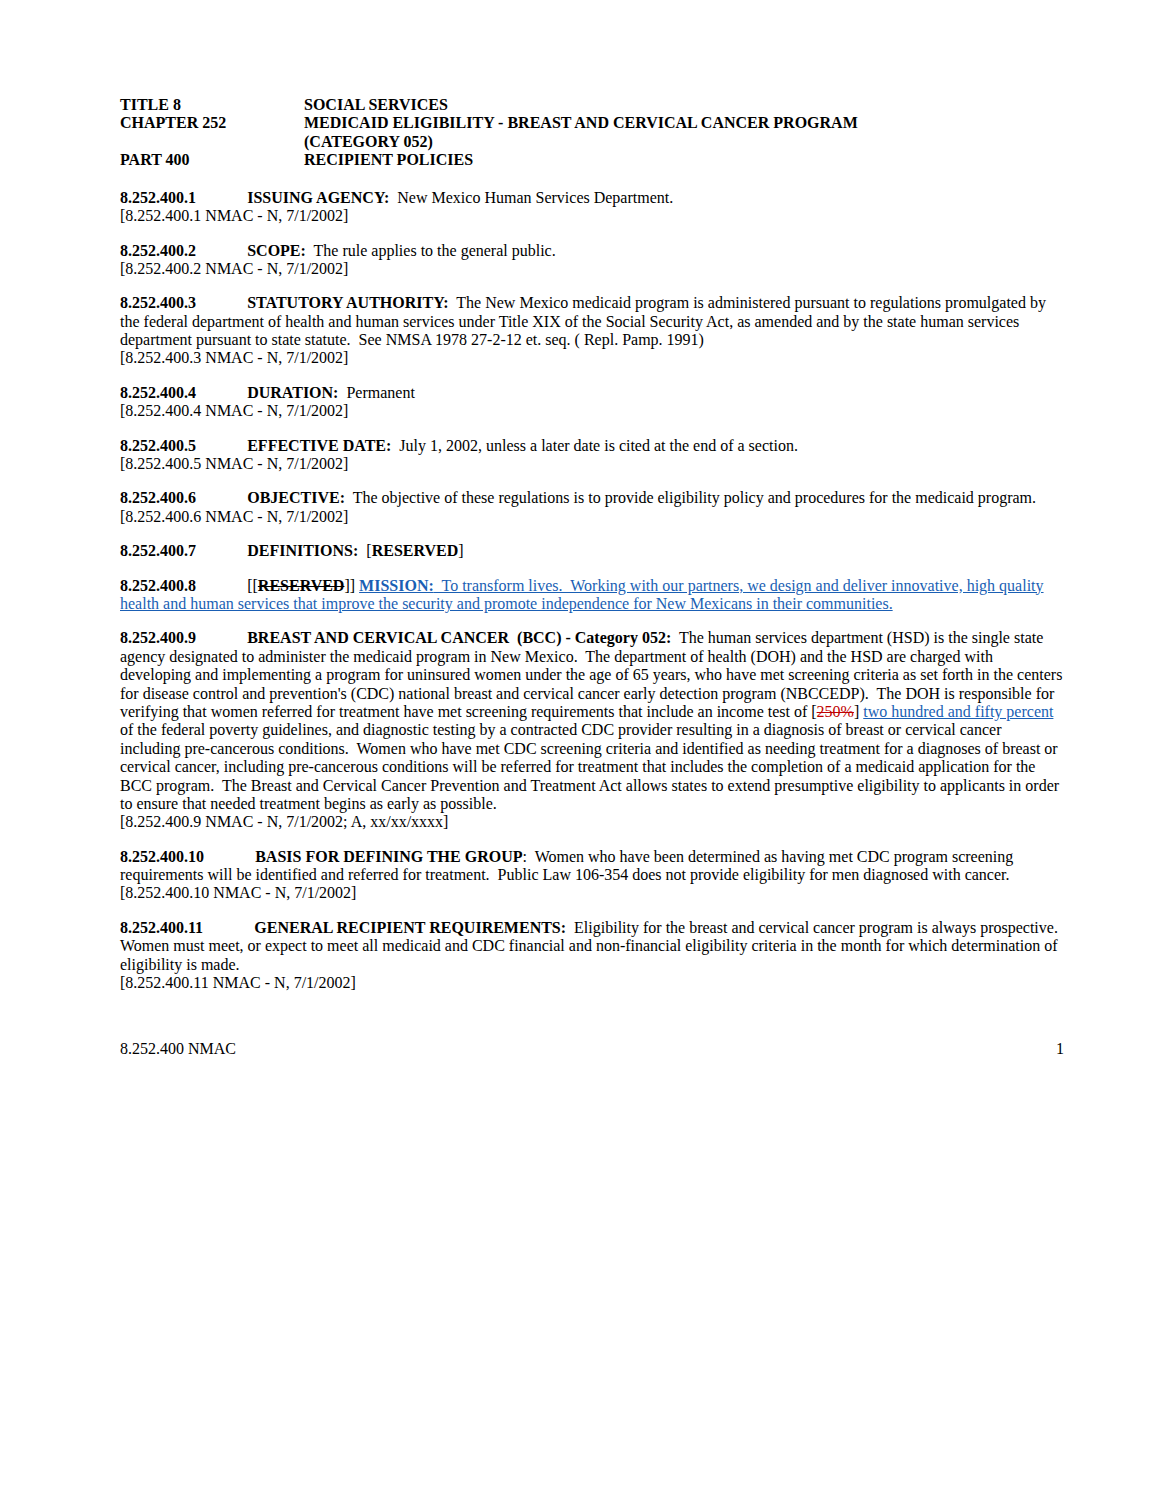TITLE 8 SOCIAL SERVICES
CHAPTER 252 MEDICAID ELIGIBILITY - BREAST AND CERVICAL CANCER PROGRAM
(CATEGORY 052)
PART 400 RECIPIENT POLICIES
8.252.400.1 ISSUING AGENCY: New Mexico Human Services Department.
[8.252.400.1 NMAC - N, 7/1/2002]
8.252.400.2 SCOPE: The rule applies to the general public.
[8.252.400.2 NMAC - N, 7/1/2002]
8.252.400.3 STATUTORY AUTHORITY: The New Mexico medicaid program is administered pursuant to regulations promulgated by the federal department of health and human services under Title XIX of the Social Security Act, as amended and by the state human services department pursuant to state statute. See NMSA 1978 27-2-12 et. seq. ( Repl. Pamp. 1991)
[8.252.400.3 NMAC - N, 7/1/2002]
8.252.400.4 DURATION: Permanent
[8.252.400.4 NMAC - N, 7/1/2002]
8.252.400.5 EFFECTIVE DATE: July 1, 2002, unless a later date is cited at the end of a section.
[8.252.400.5 NMAC - N, 7/1/2002]
8.252.400.6 OBJECTIVE: The objective of these regulations is to provide eligibility policy and procedures for the medicaid program.
[8.252.400.6 NMAC - N, 7/1/2002]
8.252.400.7 DEFINITIONS: [RESERVED]
8.252.400.8 [[RESERVED]] MISSION: To transform lives. Working with our partners, we design and deliver innovative, high quality health and human services that improve the security and promote independence for New Mexicans in their communities.
8.252.400.9 BREAST AND CERVICAL CANCER (BCC) - Category 052: The human services department (HSD) is the single state agency designated to administer the medicaid program in New Mexico. The department of health (DOH) and the HSD are charged with developing and implementing a program for uninsured women under the age of 65 years, who have met screening criteria as set forth in the centers for disease control and prevention's (CDC) national breast and cervical cancer early detection program (NBCCEDP). The DOH is responsible for verifying that women referred for treatment have met screening requirements that include an income test of [250%] two hundred and fifty percent of the federal poverty guidelines, and diagnostic testing by a contracted CDC provider resulting in a diagnosis of breast or cervical cancer including pre-cancerous conditions. Women who have met CDC screening criteria and identified as needing treatment for a diagnoses of breast or cervical cancer, including pre-cancerous conditions will be referred for treatment that includes the completion of a medicaid application for the BCC program. The Breast and Cervical Cancer Prevention and Treatment Act allows states to extend presumptive eligibility to applicants in order to ensure that needed treatment begins as early as possible.
[8.252.400.9 NMAC - N, 7/1/2002; A, xx/xx/xxxx]
8.252.400.10 BASIS FOR DEFINING THE GROUP: Women who have been determined as having met CDC program screening requirements will be identified and referred for treatment. Public Law 106-354 does not provide eligibility for men diagnosed with cancer.
[8.252.400.10 NMAC - N, 7/1/2002]
8.252.400.11 GENERAL RECIPIENT REQUIREMENTS: Eligibility for the breast and cervical cancer program is always prospective. Women must meet, or expect to meet all medicaid and CDC financial and non-financial eligibility criteria in the month for which determination of eligibility is made.
[8.252.400.11 NMAC - N, 7/1/2002]
8.252.400 NMAC 1